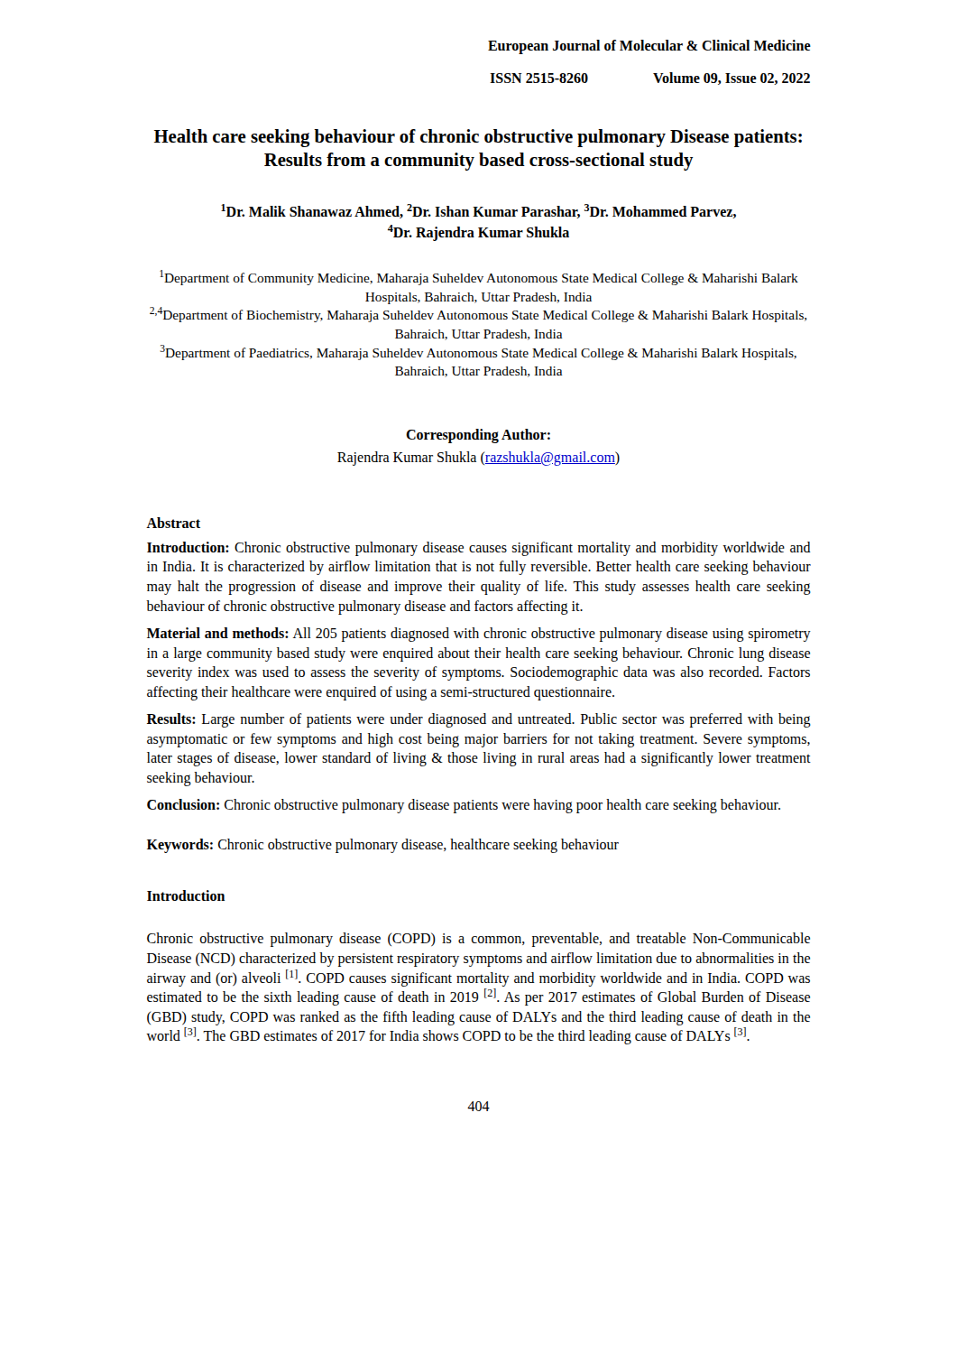European Journal of Molecular & Clinical Medicine
ISSN 2515-8260 Volume 09, Issue 02, 2022
Health care seeking behaviour of chronic obstructive pulmonary Disease patients: Results from a community based cross-sectional study
1Dr. Malik Shanawaz Ahmed, 2Dr. Ishan Kumar Parashar, 3Dr. Mohammed Parvez,
4Dr. Rajendra Kumar Shukla
1Department of Community Medicine, Maharaja Suheldev Autonomous State Medical College & Maharishi Balark Hospitals, Bahraich, Uttar Pradesh, India
2,4Department of Biochemistry, Maharaja Suheldev Autonomous State Medical College & Maharishi Balark Hospitals, Bahraich, Uttar Pradesh, India
3Department of Paediatrics, Maharaja Suheldev Autonomous State Medical College & Maharishi Balark Hospitals, Bahraich, Uttar Pradesh, India
Corresponding Author:
Rajendra Kumar Shukla (razshukla@gmail.com)
Abstract
Introduction: Chronic obstructive pulmonary disease causes significant mortality and morbidity worldwide and in India. It is characterized by airflow limitation that is not fully reversible. Better health care seeking behaviour may halt the progression of disease and improve their quality of life. This study assesses health care seeking behaviour of chronic obstructive pulmonary disease and factors affecting it.
Material and methods: All 205 patients diagnosed with chronic obstructive pulmonary disease using spirometry in a large community based study were enquired about their health care seeking behaviour. Chronic lung disease severity index was used to assess the severity of symptoms. Sociodemographic data was also recorded. Factors affecting their healthcare were enquired of using a semi-structured questionnaire.
Results: Large number of patients were under diagnosed and untreated. Public sector was preferred with being asymptomatic or few symptoms and high cost being major barriers for not taking treatment. Severe symptoms, later stages of disease, lower standard of living & those living in rural areas had a significantly lower treatment seeking behaviour.
Conclusion: Chronic obstructive pulmonary disease patients were having poor health care seeking behaviour.
Keywords: Chronic obstructive pulmonary disease, healthcare seeking behaviour
Introduction
Chronic obstructive pulmonary disease (COPD) is a common, preventable, and treatable Non-Communicable Disease (NCD) characterized by persistent respiratory symptoms and airflow limitation due to abnormalities in the airway and (or) alveoli [1]. COPD causes significant mortality and morbidity worldwide and in India. COPD was estimated to be the sixth leading cause of death in 2019 [2]. As per 2017 estimates of Global Burden of Disease (GBD) study, COPD was ranked as the fifth leading cause of DALYs and the third leading cause of death in the world [3]. The GBD estimates of 2017 for India shows COPD to be the third leading cause of DALYs [3].
404